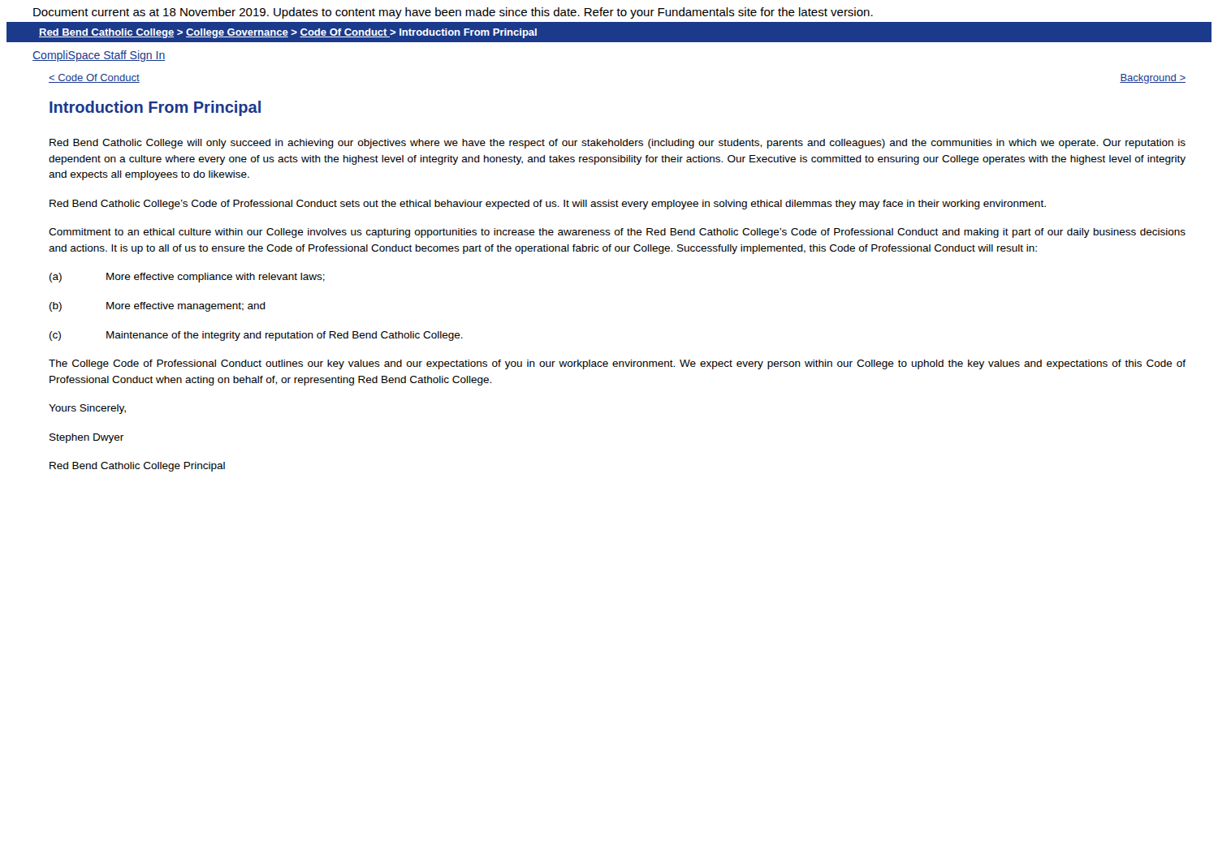Document current as at 18 November 2019. Updates to content may have been made since this date. Refer to your Fundamentals site for the latest version.
Red Bend Catholic College > College Governance > Code Of Conduct > Introduction From Principal
CompliSpace Staff Sign In
< Code Of Conduct Background >
Introduction From Principal
Red Bend Catholic College will only succeed in achieving our objectives where we have the respect of our stakeholders (including our students, parents and colleagues) and the communities in which we operate. Our reputation is dependent on a culture where every one of us acts with the highest level of integrity and honesty, and takes responsibility for their actions. Our Executive is committed to ensuring our College operates with the highest level of integrity and expects all employees to do likewise.
Red Bend Catholic College’s Code of Professional Conduct sets out the ethical behaviour expected of us. It will assist every employee in solving ethical dilemmas they may face in their working environment.
Commitment to an ethical culture within our College involves us capturing opportunities to increase the awareness of the Red Bend Catholic College’s Code of Professional Conduct and making it part of our daily business decisions and actions. It is up to all of us to ensure the Code of Professional Conduct becomes part of the operational fabric of our College. Successfully implemented, this Code of Professional Conduct will result in:
(a) More effective compliance with relevant laws;
(b) More effective management; and
(c) Maintenance of the integrity and reputation of Red Bend Catholic College.
The College Code of Professional Conduct outlines our key values and our expectations of you in our workplace environment. We expect every person within our College to uphold the key values and expectations of this Code of Professional Conduct when acting on behalf of, or representing Red Bend Catholic College.
Yours Sincerely,
Stephen Dwyer
Red Bend Catholic College Principal